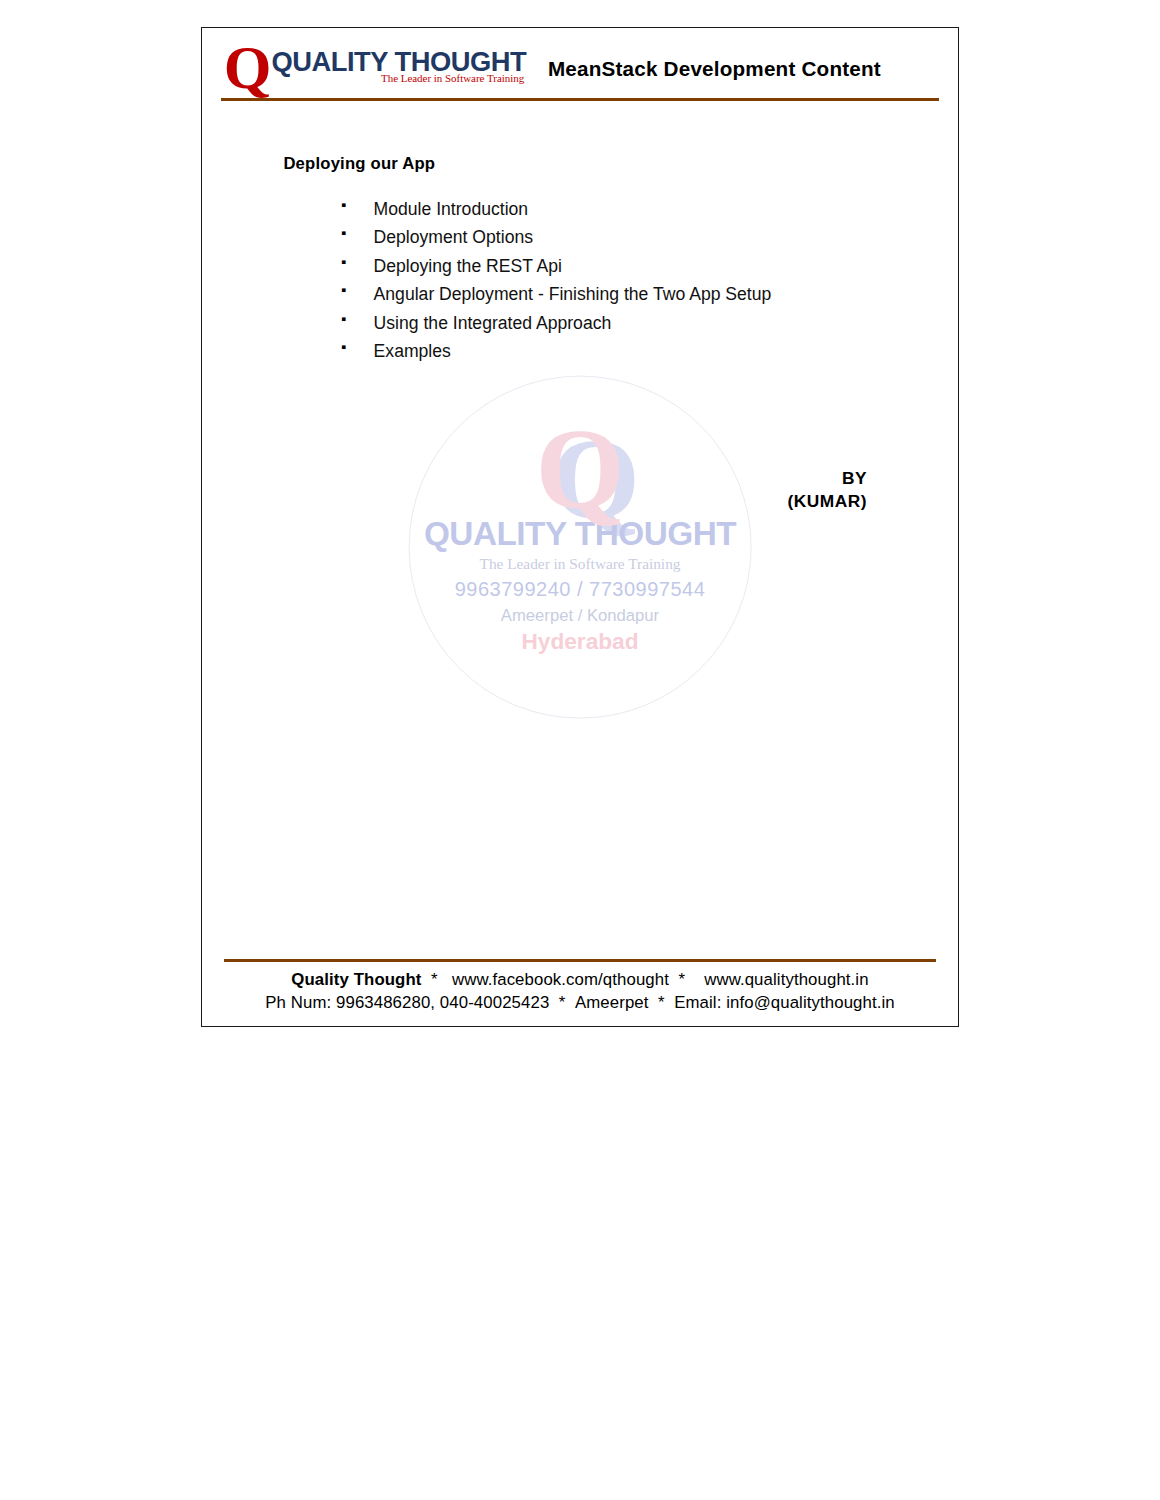Q QUALITY THOUGHT
The Leader in Software Training
MeanStack Development Content
Q
QUALITY THOUGHT
The Leader in Software Training
9963799240 / 7730997544
Ameerpet / Kondapur
Hyderabad
Deploying our App
Module Introduction
Deployment Options
Deploying the REST Api
Angular Deployment - Finishing the Two App Setup
Using the Integrated Approach
Examples
BY
(KUMAR)
Quality Thought * www.facebook.com/qthought * www.qualitythought.in
Ph Num: 9963486280, 040-40025423 * Ameerpet * Email: info@qualitythought.in